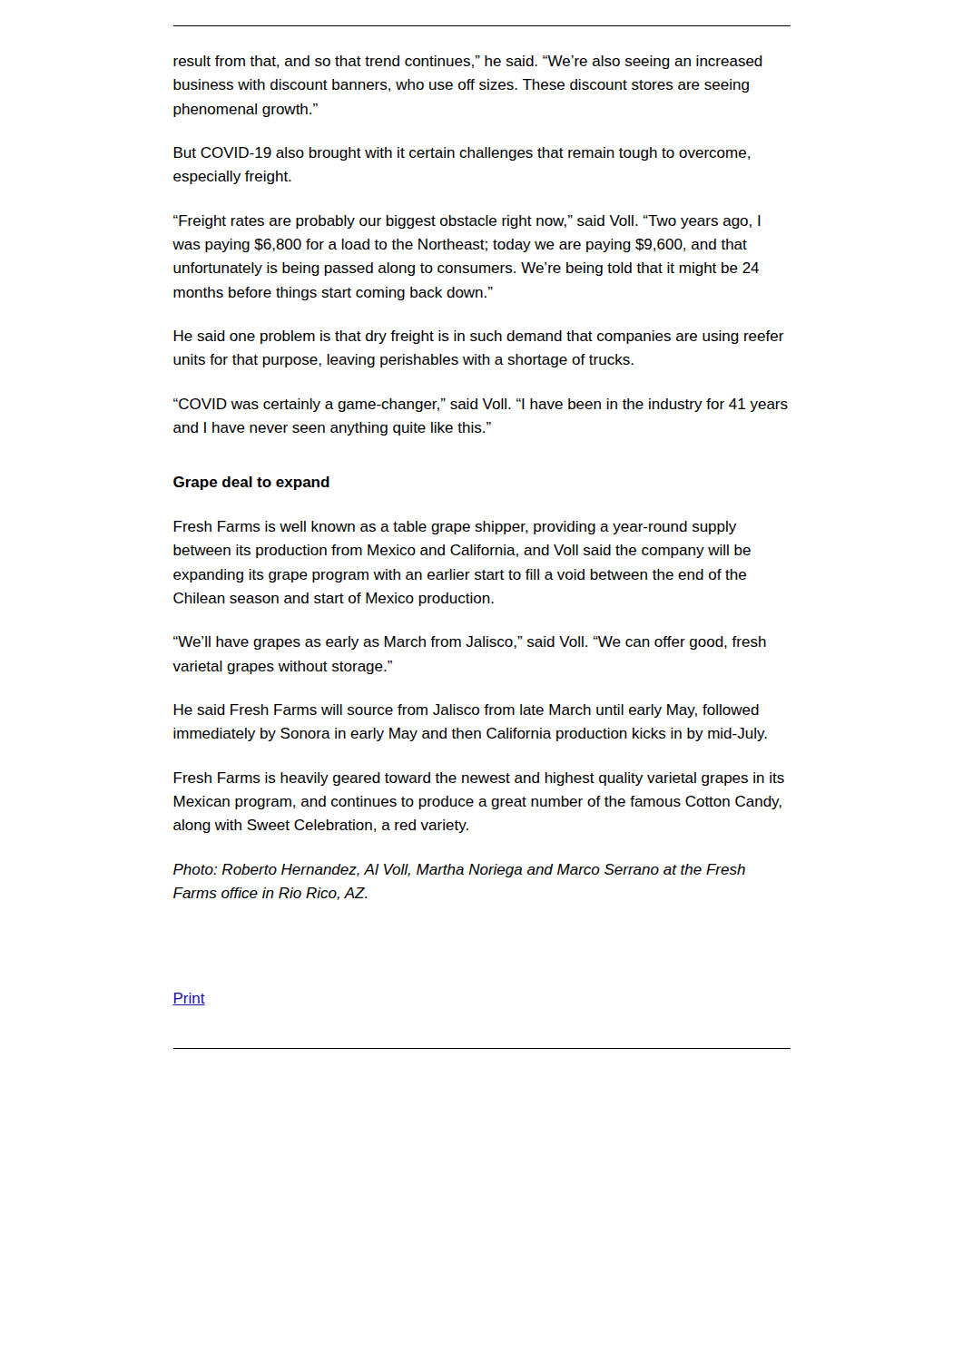result from that, and so that trend continues,” he said. “We’re also seeing an increased business with discount banners, who use off sizes. These discount stores are seeing phenomenal growth.”
But COVID-19 also brought with it certain challenges that remain tough to overcome, especially freight.
“Freight rates are probably our biggest obstacle right now,” said Voll. “Two years ago, I was paying $6,800 for a load to the Northeast; today we are paying $9,600, and that unfortunately is being passed along to consumers. We’re being told that it might be 24 months before things start coming back down.”
He said one problem is that dry freight is in such demand that companies are using reefer units for that purpose, leaving perishables with a shortage of trucks.
“COVID was certainly a game-changer,” said Voll. “I have been in the industry for 41 years and I have never seen anything quite like this.”
Grape deal to expand
Fresh Farms is well known as a table grape shipper, providing a year-round supply between its production from Mexico and California, and Voll said the company will be expanding its grape program with an earlier start to fill a void between the end of the Chilean season and start of Mexico production.
“We’ll have grapes as early as March from Jalisco,” said Voll. “We can offer good, fresh varietal grapes without storage.”
He said Fresh Farms will source from Jalisco from late March until early May, followed immediately by Sonora in early May and then California production kicks in by mid-July.
Fresh Farms is heavily geared toward the newest and highest quality varietal grapes in its Mexican program, and continues to produce a great number of the famous Cotton Candy, along with Sweet Celebration, a red variety.
Photo: Roberto Hernandez, Al Voll, Martha Noriega and Marco Serrano at the Fresh Farms office in Rio Rico, AZ.
Print